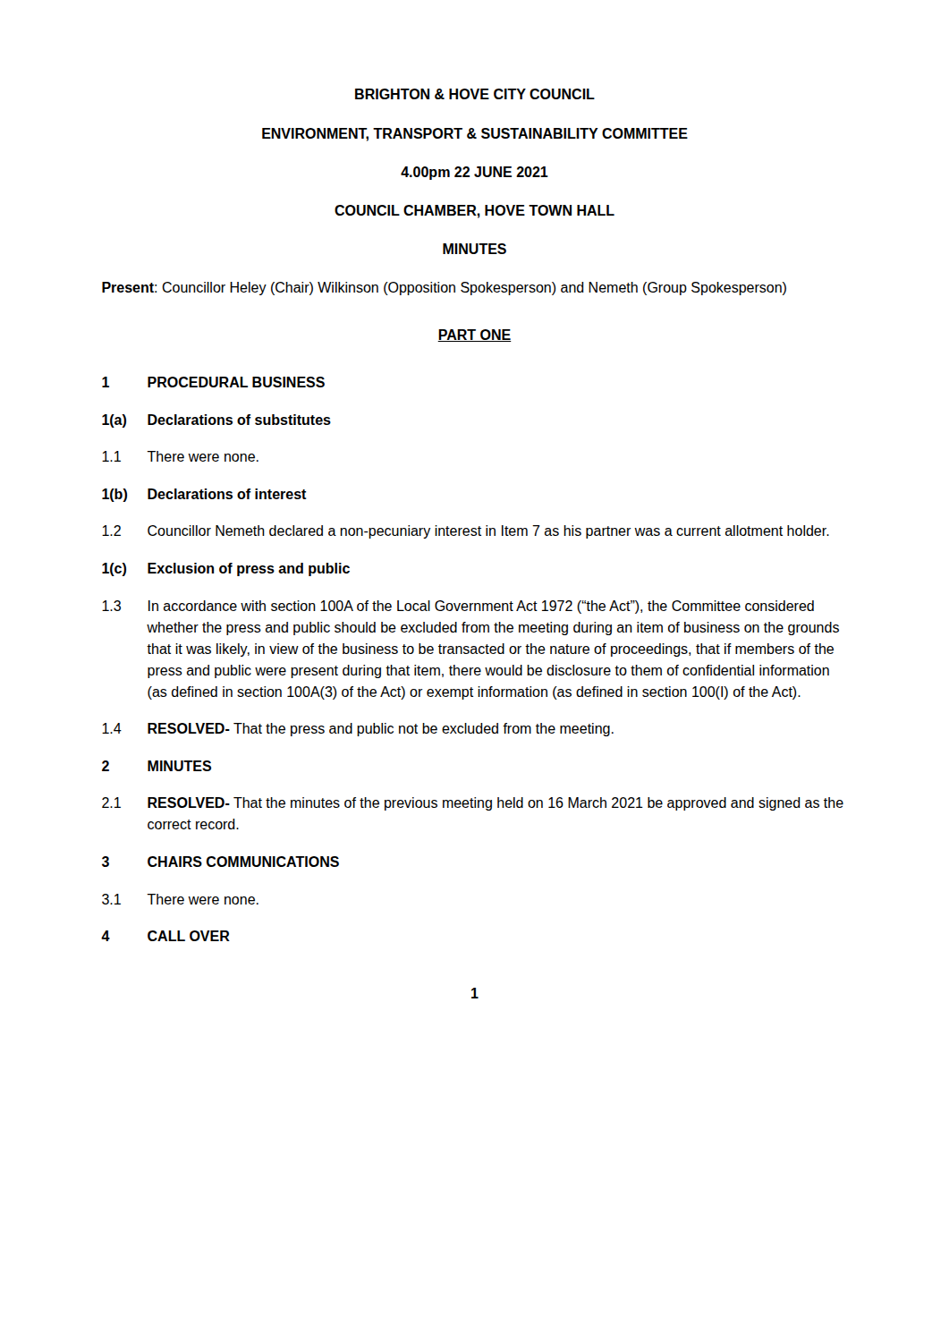BRIGHTON & HOVE CITY COUNCIL
ENVIRONMENT, TRANSPORT & SUSTAINABILITY COMMITTEE
4.00pm 22 JUNE 2021
COUNCIL CHAMBER, HOVE TOWN HALL
MINUTES
Present: Councillor Heley (Chair) Wilkinson (Opposition Spokesperson) and Nemeth (Group Spokesperson)
PART ONE
1
PROCEDURAL BUSINESS
1(a)
Declarations of substitutes
1.1
There were none.
1(b)
Declarations of interest
1.2
Councillor Nemeth declared a non-pecuniary interest in Item 7 as his partner was a current allotment holder.
1(c)
Exclusion of press and public
1.3
In accordance with section 100A of the Local Government Act 1972 (“the Act”), the Committee considered whether the press and public should be excluded from the meeting during an item of business on the grounds that it was likely, in view of the business to be transacted or the nature of proceedings, that if members of the press and public were present during that item, there would be disclosure to them of confidential information (as defined in section 100A(3) of the Act) or exempt information (as defined in section 100(I) of the Act).
1.4
RESOLVED- That the press and public not be excluded from the meeting.
2
MINUTES
2.1
RESOLVED- That the minutes of the previous meeting held on 16 March 2021 be approved and signed as the correct record.
3
CHAIRS COMMUNICATIONS
3.1
There were none.
4
CALL OVER
1